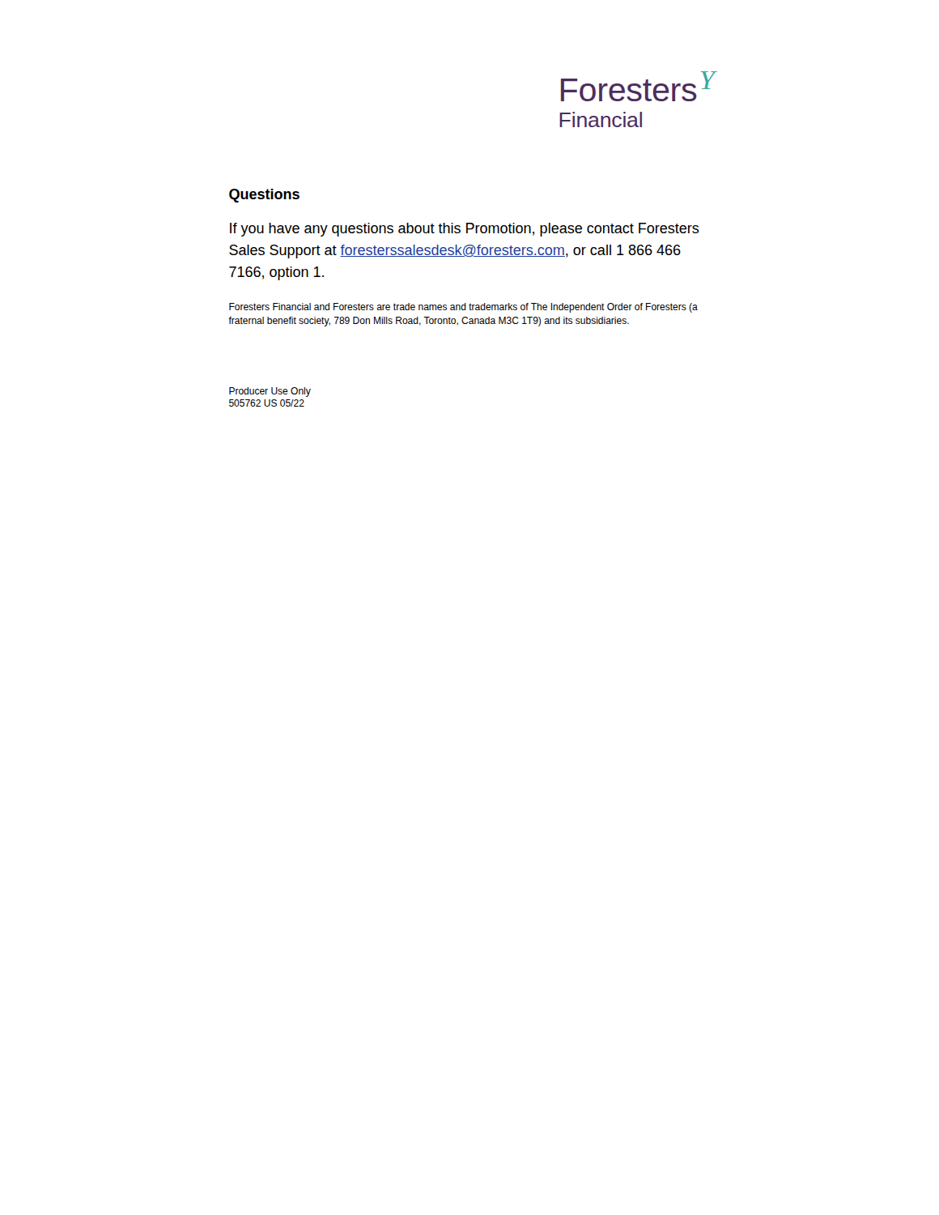ForestersY Financial
Questions
If you have any questions about this Promotion, please contact Foresters Sales Support at foresterssalesdesk@foresters.com, or call 1 866 466 7166, option 1.
Foresters Financial and Foresters are trade names and trademarks of The Independent Order of Foresters (a fraternal benefit society, 789 Don Mills Road, Toronto, Canada M3C 1T9) and its subsidiaries.
Producer Use Only
505762 US 05/22